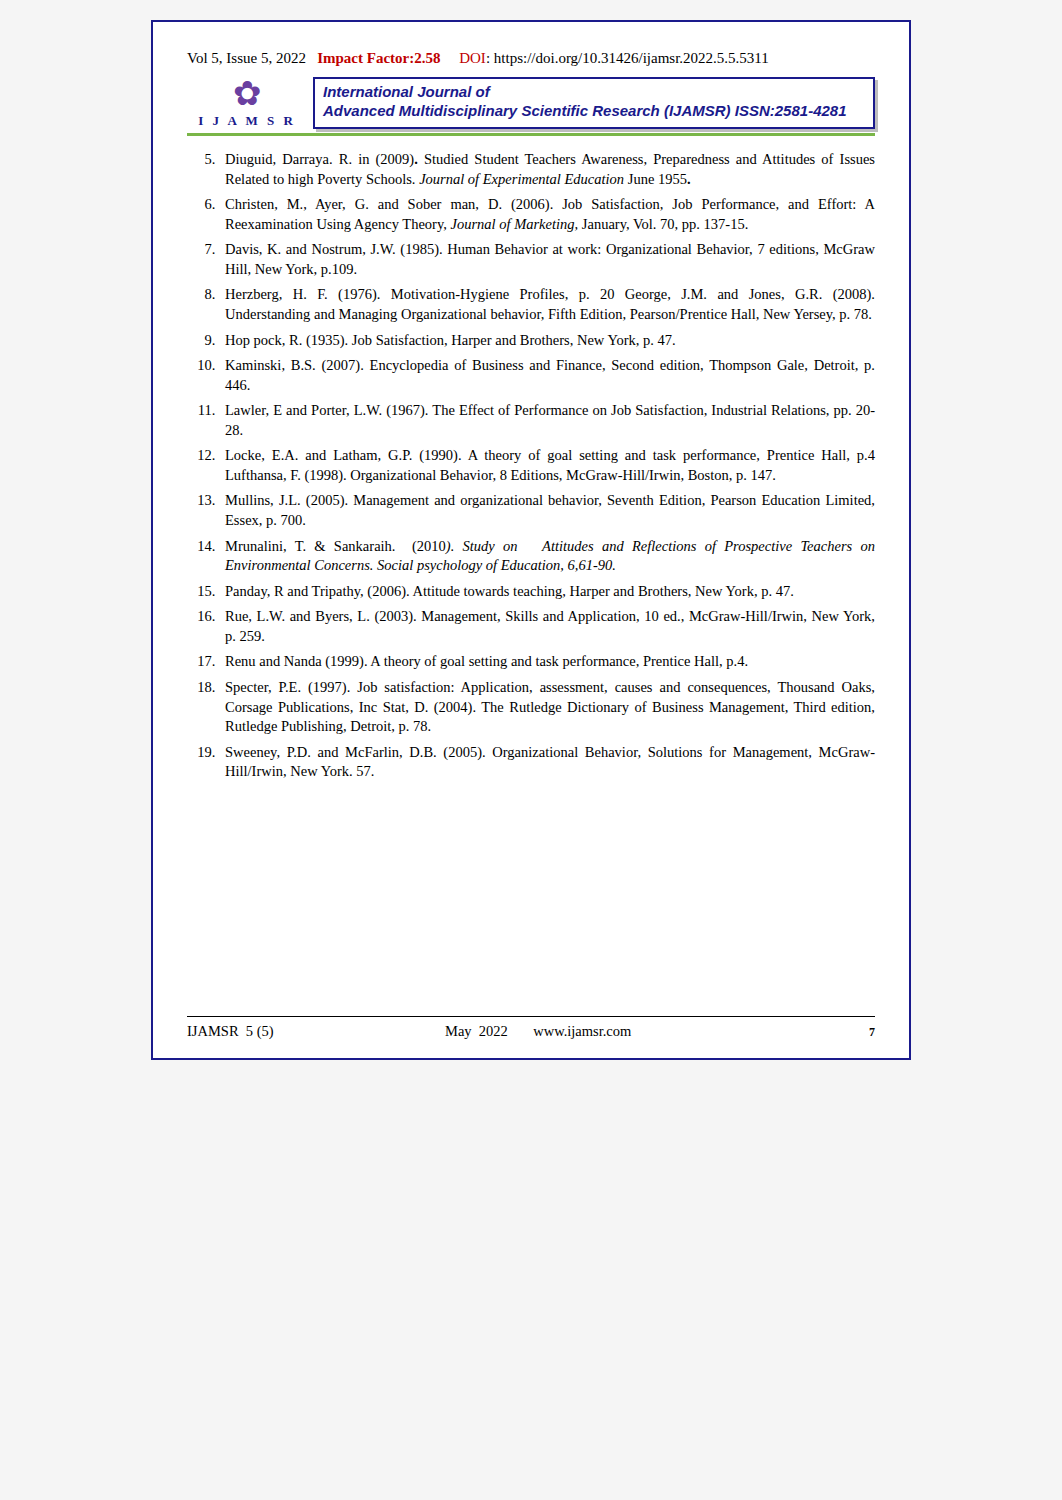Vol 5, Issue 5, 2022 Impact Factor:2.58 DOI: https://doi.org/10.31426/ijamsr.2022.5.5.5311
✿
I J A M S R
International Journal of
Advanced Multidisciplinary Scientific Research (IJAMSR) ISSN:2581-4281
Diuguid, Darraya. R. in (2009). Studied Student Teachers Awareness, Preparedness and Attitudes of Issues Related to high Poverty Schools. Journal of Experimental Education June 1955.
Christen, M., Ayer, G. and Sober man, D. (2006). Job Satisfaction, Job Performance, and Effort: A Reexamination Using Agency Theory, Journal of Marketing, January, Vol. 70, pp. 137-15.
Davis, K. and Nostrum, J.W. (1985). Human Behavior at work: Organizational Behavior, 7 editions, McGraw Hill, New York, p.109.
Herzberg, H. F. (1976). Motivation-Hygiene Profiles, p. 20 George, J.M. and Jones, G.R. (2008). Understanding and Managing Organizational behavior, Fifth Edition, Pearson/Prentice Hall, New Yersey, p. 78.
Hop pock, R. (1935). Job Satisfaction, Harper and Brothers, New York, p. 47.
Kaminski, B.S. (2007). Encyclopedia of Business and Finance, Second edition, Thompson Gale, Detroit, p. 446.
Lawler, E and Porter, L.W. (1967). The Effect of Performance on Job Satisfaction, Industrial Relations, pp. 20-28.
Locke, E.A. and Latham, G.P. (1990). A theory of goal setting and task performance, Prentice Hall, p.4 Lufthansa, F. (1998). Organizational Behavior, 8 Editions, McGraw-Hill/Irwin, Boston, p. 147.
Mullins, J.L. (2005). Management and organizational behavior, Seventh Edition, Pearson Education Limited, Essex, p. 700.
Mrunalini, T. & Sankaraih. (2010). Study on Attitudes and Reflections of Prospective Teachers on Environmental Concerns. Social psychology of Education, 6,61-90.
Panday, R and Tripathy, (2006). Attitude towards teaching, Harper and Brothers, New York, p. 47.
Rue, L.W. and Byers, L. (2003). Management, Skills and Application, 10 ed., McGraw-Hill/Irwin, New York, p. 259.
Renu and Nanda (1999). A theory of goal setting and task performance, Prentice Hall, p.4.
Specter, P.E. (1997). Job satisfaction: Application, assessment, causes and consequences, Thousand Oaks, Corsage Publications, Inc Stat, D. (2004). The Rutledge Dictionary of Business Management, Third edition, Rutledge Publishing, Detroit, p. 78.
Sweeney, P.D. and McFarlin, D.B. (2005). Organizational Behavior, Solutions for Management, McGraw-Hill/Irwin, New York. 57.
IJAMSR 5 (5)
May 2022 www.ijamsr.com
7